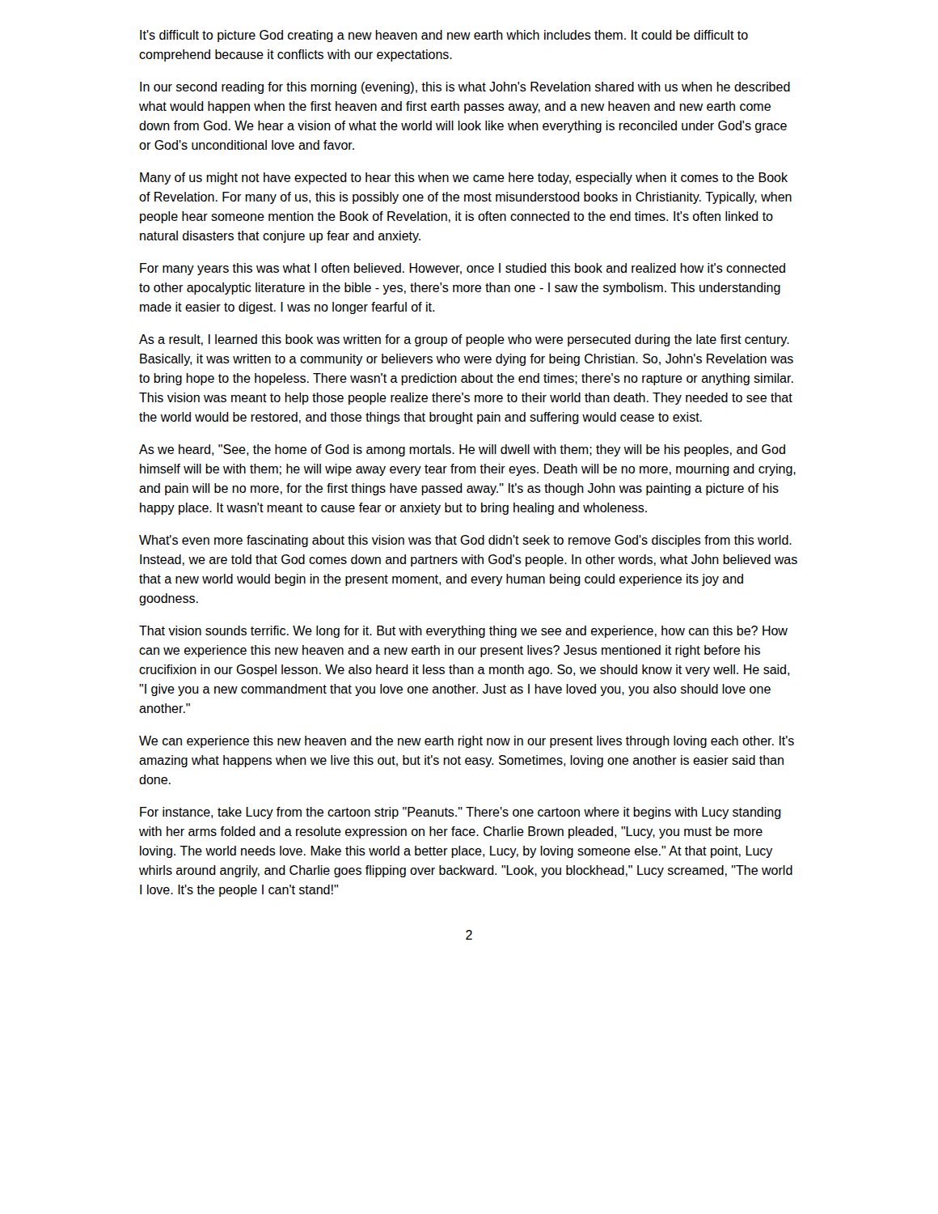It's difficult to picture God creating a new heaven and new earth which includes them. It could be difficult to comprehend because it conflicts with our expectations.
In our second reading for this morning (evening), this is what John's Revelation shared with us when he described what would happen when the first heaven and first earth passes away, and a new heaven and new earth come down from God. We hear a vision of what the world will look like when everything is reconciled under God's grace or God's unconditional love and favor.
Many of us might not have expected to hear this when we came here today, especially when it comes to the Book of Revelation. For many of us, this is possibly one of the most misunderstood books in Christianity. Typically, when people hear someone mention the Book of Revelation, it is often connected to the end times. It's often linked to natural disasters that conjure up fear and anxiety.
For many years this was what I often believed. However, once I studied this book and realized how it's connected to other apocalyptic literature in the bible - yes, there's more than one - I saw the symbolism. This understanding made it easier to digest. I was no longer fearful of it.
As a result, I learned this book was written for a group of people who were persecuted during the late first century. Basically, it was written to a community or believers who were dying for being Christian. So, John's Revelation was to bring hope to the hopeless. There wasn't a prediction about the end times; there's no rapture or anything similar. This vision was meant to help those people realize there's more to their world than death. They needed to see that the world would be restored, and those things that brought pain and suffering would cease to exist.
As we heard, "See, the home of God is among mortals. He will dwell with them; they will be his peoples, and God himself will be with them; he will wipe away every tear from their eyes. Death will be no more, mourning and crying, and pain will be no more, for the first things have passed away." It's as though John was painting a picture of his happy place. It wasn't meant to cause fear or anxiety but to bring healing and wholeness.
What's even more fascinating about this vision was that God didn't seek to remove God's disciples from this world. Instead, we are told that God comes down and partners with God's people. In other words, what John believed was that a new world would begin in the present moment, and every human being could experience its joy and goodness.
That vision sounds terrific. We long for it. But with everything thing we see and experience, how can this be? How can we experience this new heaven and a new earth in our present lives? Jesus mentioned it right before his crucifixion in our Gospel lesson. We also heard it less than a month ago. So, we should know it very well. He said, "I give you a new commandment that you love one another. Just as I have loved you, you also should love one another."
We can experience this new heaven and the new earth right now in our present lives through loving each other. It's amazing what happens when we live this out, but it's not easy. Sometimes, loving one another is easier said than done.
For instance, take Lucy from the cartoon strip "Peanuts." There's one cartoon where it begins with Lucy standing with her arms folded and a resolute expression on her face. Charlie Brown pleaded, "Lucy, you must be more loving. The world needs love. Make this world a better place, Lucy, by loving someone else." At that point, Lucy whirls around angrily, and Charlie goes flipping over backward. "Look, you blockhead," Lucy screamed, "The world I love. It's the people I can't stand!"
2